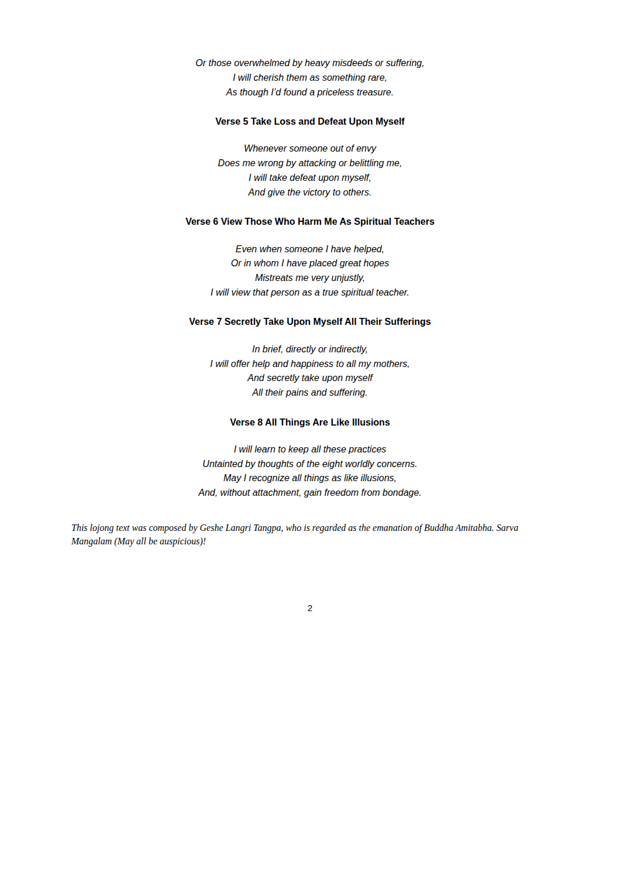Or those overwhelmed by heavy misdeeds or suffering,
I will cherish them as something rare,
As though I’d found a priceless treasure.
Verse 5 Take Loss and Defeat Upon Myself
Whenever someone out of envy
Does me wrong by attacking or belittling me,
I will take defeat upon myself,
And give the victory to others.
Verse 6 View Those Who Harm Me As Spiritual Teachers
Even when someone I have helped,
Or in whom I have placed great hopes
Mistreats me very unjustly,
I will view that person as a true spiritual teacher.
Verse 7 Secretly Take Upon Myself All Their Sufferings
In brief, directly or indirectly,
I will offer help and happiness to all my mothers,
And secretly take upon myself
All their pains and suffering.
Verse 8 All Things Are Like Illusions
I will learn to keep all these practices
Untainted by thoughts of the eight worldly concerns.
May I recognize all things as like illusions,
And, without attachment, gain freedom from bondage.
This lojong text was composed by Geshe Langri Tangpa, who is regarded as the emanation of Buddha Amitabha. Sarva Mangalam (May all be auspicious)!
2